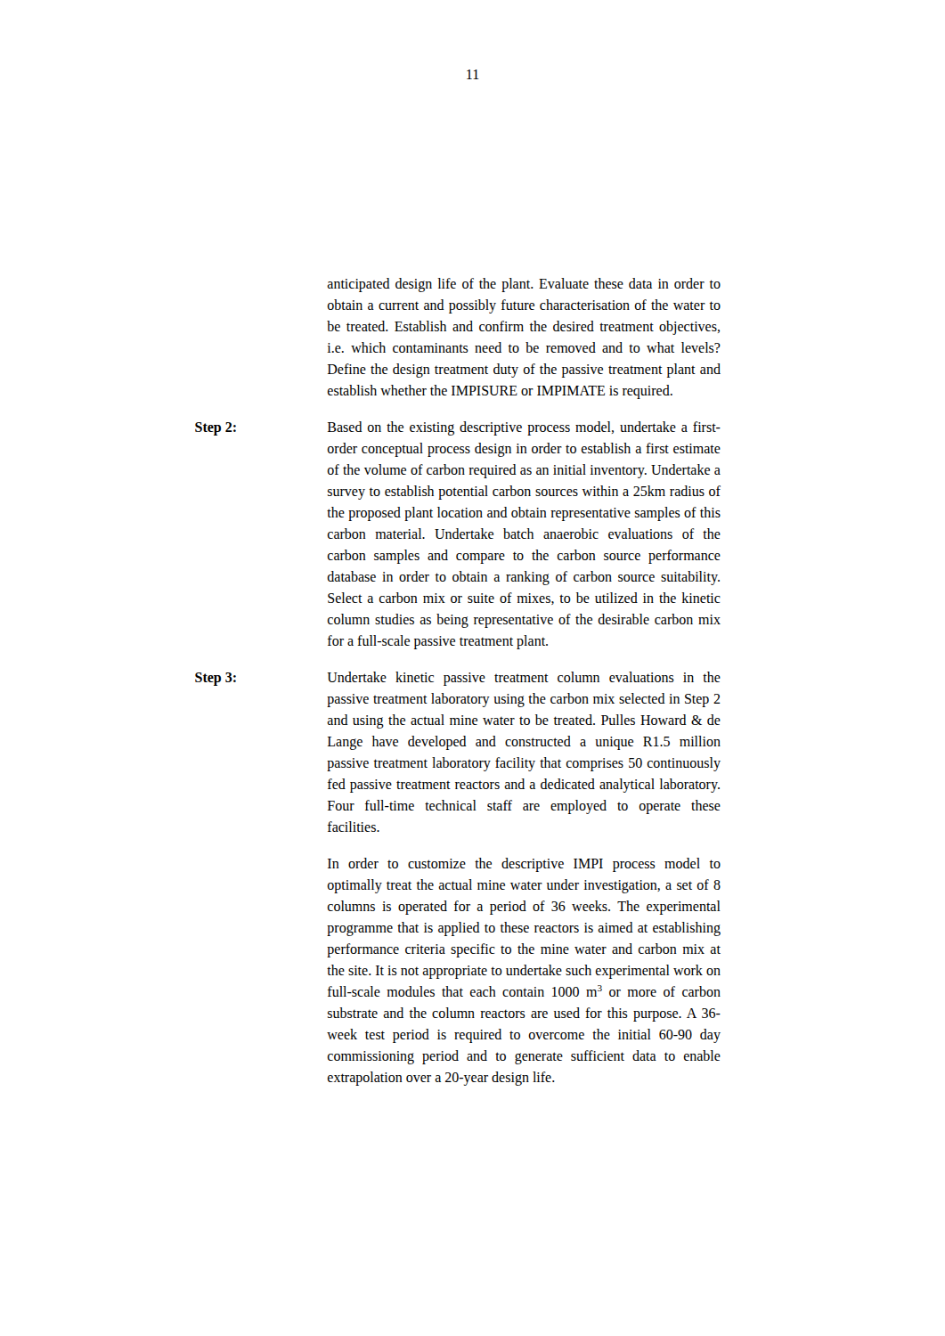11
anticipated design life of the plant. Evaluate these data in order to obtain a current and possibly future characterisation of the water to be treated. Establish and confirm the desired treatment objectives, i.e. which contaminants need to be removed and to what levels? Define the design treatment duty of the passive treatment plant and establish whether the IMPISURE or IMPIMATE is required.
Step 2:
Based on the existing descriptive process model, undertake a first-order conceptual process design in order to establish a first estimate of the volume of carbon required as an initial inventory. Undertake a survey to establish potential carbon sources within a 25km radius of the proposed plant location and obtain representative samples of this carbon material. Undertake batch anaerobic evaluations of the carbon samples and compare to the carbon source performance database in order to obtain a ranking of carbon source suitability. Select a carbon mix or suite of mixes, to be utilized in the kinetic column studies as being representative of the desirable carbon mix for a full-scale passive treatment plant.
Step 3:
Undertake kinetic passive treatment column evaluations in the passive treatment laboratory using the carbon mix selected in Step 2 and using the actual mine water to be treated. Pulles Howard & de Lange have developed and constructed a unique R1.5 million passive treatment laboratory facility that comprises 50 continuously fed passive treatment reactors and a dedicated analytical laboratory. Four full-time technical staff are employed to operate these facilities.
In order to customize the descriptive IMPI process model to optimally treat the actual mine water under investigation, a set of 8 columns is operated for a period of 36 weeks. The experimental programme that is applied to these reactors is aimed at establishing performance criteria specific to the mine water and carbon mix at the site. It is not appropriate to undertake such experimental work on full-scale modules that each contain 1000 m3 or more of carbon substrate and the column reactors are used for this purpose. A 36-week test period is required to overcome the initial 60-90 day commissioning period and to generate sufficient data to enable extrapolation over a 20-year design life.